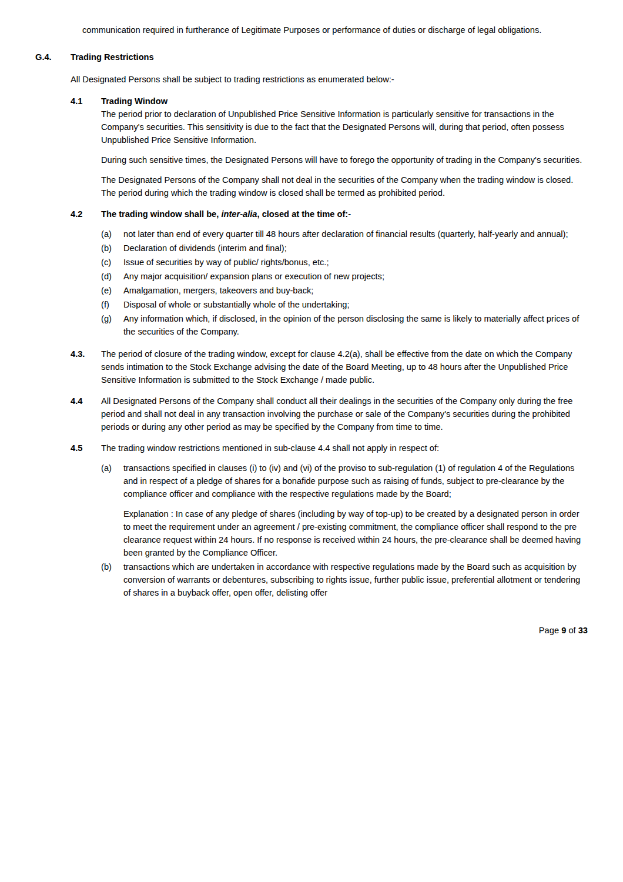communication required in furtherance of Legitimate Purposes or performance of duties or discharge of legal obligations.
G.4. Trading Restrictions
All Designated Persons shall be subject to trading restrictions as enumerated below:-
4.1
Trading Window
The period prior to declaration of Unpublished Price Sensitive Information is particularly sensitive for transactions in the Company's securities. This sensitivity is due to the fact that the Designated Persons will, during that period, often possess Unpublished Price Sensitive Information.
During such sensitive times, the Designated Persons will have to forego the opportunity of trading in the Company's securities.
The Designated Persons of the Company shall not deal in the securities of the Company when the trading window is closed. The period during which the trading window is closed shall be termed as prohibited period.
4.2
The trading window shall be, inter-alia, closed at the time of:-
(a) not later than end of every quarter till 48 hours after declaration of financial results (quarterly, half-yearly and annual);
(b) Declaration of dividends (interim and final);
(c) Issue of securities by way of public/ rights/bonus, etc.;
(d) Any major acquisition/ expansion plans or execution of new projects;
(e) Amalgamation, mergers, takeovers and buy-back;
(f) Disposal of whole or substantially whole of the undertaking;
(g) Any information which, if disclosed, in the opinion of the person disclosing the same is likely to materially affect prices of the securities of the Company.
4.3.
The period of closure of the trading window, except for clause 4.2(a), shall be effective from the date on which the Company sends intimation to the Stock Exchange advising the date of the Board Meeting, up to 48 hours after the Unpublished Price Sensitive Information is submitted to the Stock Exchange / made public.
4.4
All Designated Persons of the Company shall conduct all their dealings in the securities of the Company only during the free period and shall not deal in any transaction involving the purchase or sale of the Company's securities during the prohibited periods or during any other period as may be specified by the Company from time to time.
4.5
The trading window restrictions mentioned in sub-clause 4.4 shall not apply in respect of:
(a) transactions specified in clauses (i) to (iv) and (vi) of the proviso to sub-regulation (1) of regulation 4 of the Regulations and in respect of a pledge of shares for a bonafide purpose such as raising of funds, subject to pre-clearance by the compliance officer and compliance with the respective regulations made by the Board; Explanation : In case of any pledge of shares (including by way of top-up) to be created by a designated person in order to meet the requirement under an agreement / pre-existing commitment, the compliance officer shall respond to the pre clearance request within 24 hours. If no response is received within 24 hours, the pre-clearance shall be deemed having been granted by the Compliance Officer.
(b) transactions which are undertaken in accordance with respective regulations made by the Board such as acquisition by conversion of warrants or debentures, subscribing to rights issue, further public issue, preferential allotment or tendering of shares in a buyback offer, open offer, delisting offer
Page 9 of 33